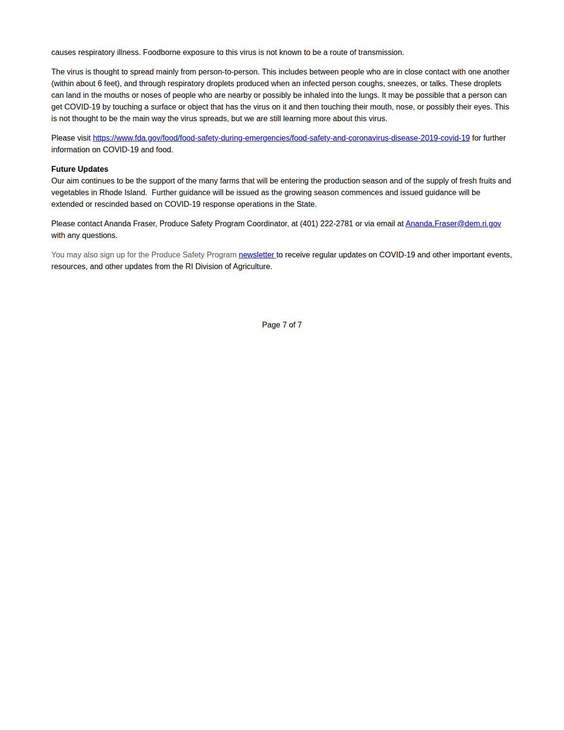causes respiratory illness. Foodborne exposure to this virus is not known to be a route of transmission.
The virus is thought to spread mainly from person-to-person. This includes between people who are in close contact with one another (within about 6 feet), and through respiratory droplets produced when an infected person coughs, sneezes, or talks. These droplets can land in the mouths or noses of people who are nearby or possibly be inhaled into the lungs. It may be possible that a person can get COVID-19 by touching a surface or object that has the virus on it and then touching their mouth, nose, or possibly their eyes. This is not thought to be the main way the virus spreads, but we are still learning more about this virus.
Please visit https://www.fda.gov/food/food-safety-during-emergencies/food-safety-and-coronavirus-disease-2019-covid-19 for further information on COVID-19 and food.
Future Updates
Our aim continues to be the support of the many farms that will be entering the production season and of the supply of fresh fruits and vegetables in Rhode Island. Further guidance will be issued as the growing season commences and issued guidance will be extended or rescinded based on COVID-19 response operations in the State.
Please contact Ananda Fraser, Produce Safety Program Coordinator, at (401) 222-2781 or via email at Ananda.Fraser@dem.ri.gov with any questions.
You may also sign up for the Produce Safety Program newsletter to receive regular updates on COVID-19 and other important events, resources, and other updates from the RI Division of Agriculture.
Page 7 of 7